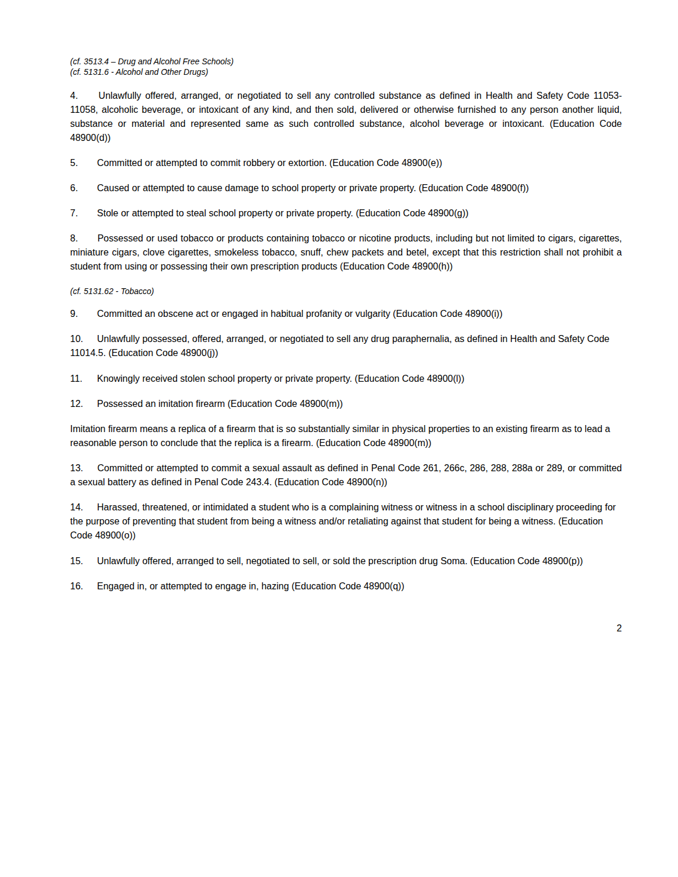(cf. 3513.4 – Drug and Alcohol Free Schools)
(cf. 5131.6 - Alcohol and Other Drugs)
4. Unlawfully offered, arranged, or negotiated to sell any controlled substance as defined in Health and Safety Code 11053-11058, alcoholic beverage, or intoxicant of any kind, and then sold, delivered or otherwise furnished to any person another liquid, substance or material and represented same as such controlled substance, alcohol beverage or intoxicant. (Education Code 48900(d))
5. Committed or attempted to commit robbery or extortion. (Education Code 48900(e))
6. Caused or attempted to cause damage to school property or private property. (Education Code 48900(f))
7. Stole or attempted to steal school property or private property. (Education Code 48900(g))
8. Possessed or used tobacco or products containing tobacco or nicotine products, including but not limited to cigars, cigarettes, miniature cigars, clove cigarettes, smokeless tobacco, snuff, chew packets and betel, except that this restriction shall not prohibit a student from using or possessing their own prescription products (Education Code 48900(h))
(cf. 5131.62 - Tobacco)
9. Committed an obscene act or engaged in habitual profanity or vulgarity (Education Code 48900(i))
10. Unlawfully possessed, offered, arranged, or negotiated to sell any drug paraphernalia, as defined in Health and Safety Code 11014.5. (Education Code 48900(j))
11. Knowingly received stolen school property or private property. (Education Code 48900(l))
12. Possessed an imitation firearm (Education Code 48900(m))
Imitation firearm means a replica of a firearm that is so substantially similar in physical properties to an existing firearm as to lead a reasonable person to conclude that the replica is a firearm. (Education Code 48900(m))
13. Committed or attempted to commit a sexual assault as defined in Penal Code 261, 266c, 286, 288, 288a or 289, or committed a sexual battery as defined in Penal Code 243.4. (Education Code 48900(n))
14. Harassed, threatened, or intimidated a student who is a complaining witness or witness in a school disciplinary proceeding for the purpose of preventing that student from being a witness and/or retaliating against that student for being a witness. (Education Code 48900(o))
15. Unlawfully offered, arranged to sell, negotiated to sell, or sold the prescription drug Soma. (Education Code 48900(p))
16. Engaged in, or attempted to engage in, hazing (Education Code 48900(q))
2